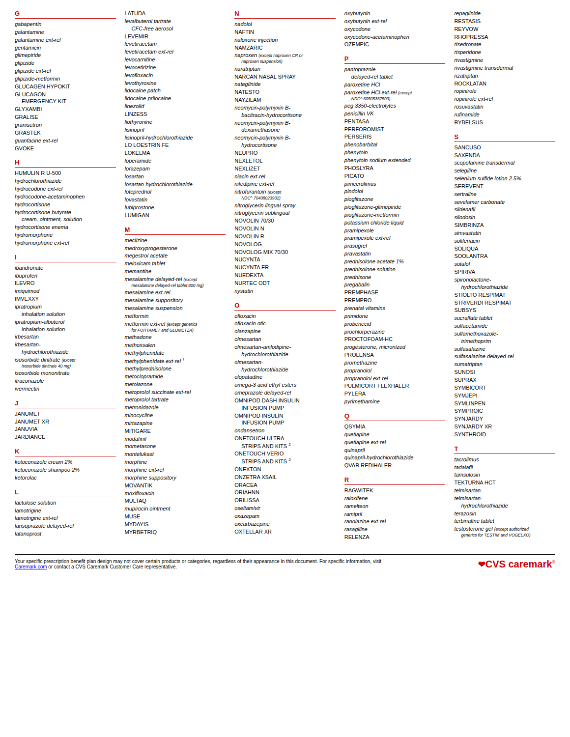G
gabapentin
galantamine
galantamine ext-rel
gentamicin
glimepiride
glipizide
glipizide ext-rel
glipizide-metformin
GLUCAGEN HYPOKIT
GLUCAGONEMERGENCY KIT
GLYXAMBI
GRALISE
granisetron
GRASTEK
guanfacine ext-rel
GVOKE
H
HUMULIN R U-500
hydrochlorothiazide
hydrocodone ext-rel
hydrocodone-acetaminophen
hydrocortisone
hydrocortisone butyratecream, ointment, solution
hydrocortisone enema
hydromorphone
hydromorphone ext-rel
I
ibandronate
ibuprofen
ILEVRO
imiquimod
IMVEXXY
ipratropiuminhalation solution
ipratropium-albuterolinhalation solution
irbesartan
irbesartan-hydrochlorothiazide
isosorbide dinitrate (except isosorbide dinitrate 40 mg)
isosorbide mononitrate
itraconazole
ivermectin
J
JANUMET
JANUMET XR
JANUVIA
JARDIANCE
K
ketoconazole cream 2%
ketoconazole shampoo 2%
ketorolac
L
lactulose solution
lamotrigine
lamotrigine ext-rel
lansoprazole delayed-rel
latanoprost
LATUDA
levalbuterol tartrateCFC-free aerosol
LEVEMIR
levetiracetam
levetiracetam ext-rel
levocarnitine
levocetirizine
levofloxacin
levothyroxine
lidocaine patch
lidocaine-prilocaine
linezolid
LINZESS
liothyronine
lisinopril
lisinopril-hydrochlorothiazide
LO LOESTRIN FE
LOKELMA
loperamide
lorazepam
losartan
losartan-hydrochlorothiazide
loteprednol
lovastatin
lubiprostone
LUMIGAN
M
meclizine
medroxyprogesterone
megestrol acetate
meloxicam tablet
memantine
mesalamine delayed-rel (except mesalamine delayed-rel tablet 800 mg)
mesalamine ext-rel
mesalamine suppository
mesalamine suspension
metformin
metformin ext-rel (except generics for FORTAMET and GLUMETZA)
methadone
methoxsalen
methylphenidate
methylphenidate ext-rel †
methylprednisolone
metoclopramide
metolazone
metoprolol succinate ext-rel
metoprolol tartrate
metronidazole
minocycline
mirtazapine
MITIGARE
modafinil
mometasone
montelukast
morphine
morphine ext-rel
morphine suppository
MOVANTIK
moxifloxacin
MULTAQ
mupirocin ointment
MUSE
MYDAYIS
MYRBETRIQ
N
nadolol
NAFTIN
naloxone injection
NAMZARIC
naproxen (except naproxen CR or naproxen suspension)
naratriptan
NARCAN NASAL SPRAY
nateglinide
NATESTO
NAYZILAM
neomycin-polymyxin B-bacitracin-hydrocortisone
neomycin-polymyxin B-dexamethasone
neomycin-polymyxin B-hydrocortisone
NEUPRO
NEXLETOL
NEXLIZET
niacin ext-rel
nifedipine ext-rel
nitrofurantoin (except NDC^ 70408023932)
nitroglycerin lingual spray
nitroglycerin sublingual
NOVOLIN 70/30
NOVOLIN N
NOVOLIN R
NOVOLOG
NOVOLOG MIX 70/30
NUCYNTA
NUCYNTA ER
NUEDEXTA
NURTEC ODT
nystatin
O
ofloxacin
ofloxacin otic
olanzapine
olmesartan
olmesartan-amlodipine-hydrochlorothiazide
olmesartan-hydrochlorothiazide
olopatadine
omega-3 acid ethyl esters
omeprazole delayed-rel
OMNIPOD DASH INSULININFUSION PUMP
OMNIPOD INSULININFUSION PUMP
ondansetron
ONETOUCH ULTRASTRIPS AND KITS 2
ONETOUCH VERIOSTRIPS AND KITS 2
ONEXTON
ONZETRA XSAIL
ORACEA
ORIAHNN
ORILISSA
oseltamivir
oxazepam
oxcarbazepine
OXTELLAR XR
oxybutynin
oxybutynin ext-rel
oxycodone
oxycodone-acetaminophen
OZEMPIC
P
pantoprazoledelayed-rel tablet
paroxetine HCl
paroxetine HCl ext-rel (except NDC^ 60505367503)
peg 3350-electrolytes
penicillin VK
PENTASA
PERFOROMIST
PERSERIS
phenobarbital
phenytoin
phenytoin sodium extended
PHOSLYRA
PICATO
pimecrolimus
pindolol
pioglitazone
pioglitazone-glimepiride
pioglitazone-metformin
potassium chloride liquid
pramipexole
pramipexole ext-rel
prasugrel
pravastatin
prednisolone acetate 1%
prednisolone solution
prednisone
pregabalin
PREMPHASE
PREMPRO
prenatal vitamins
primidone
probenecid
prochlorperazine
PROCTOFOAM-HC
progesterone, micronized
PROLENSA
promethazine
propranolol
propranolol ext-rel
PULMICORT FLEXHALER
PYLERA
pyrimethamine
Q
QSYMIA
quetiapine
quetiapine ext-rel
quinapril
quinapril-hydrochlorothiazide
QVAR REDIHALER
R
RAGWITEK
raloxifene
ramelteon
ramipril
ranolazine ext-rel
rasagiline
RELENZA
repaglinide
RESTASIS
REYVOW
RHOPRESSA
risedronate
risperidone
rivastigmine
rivastigmine transdermal
rizatriptan
ROCKLATAN
ropinirole
ropinirole ext-rel
rosuvastatin
rufinamide
RYBELSUS
S
SANCUSO
SAXENDA
scopolamine transdermal
selegiline
selenium sulfide lotion 2.5%
SEREVENT
sertraline
sevelamer carbonate
sildenafil
silodosin
SIMBRINZA
simvastatin
solifenacin
SOLIQUA
SOOLANTRA
sotalol
SPIRIVA
spironolactone-hydrochlorothiazide
STIOLTO RESPIMAT
STRIVERDI RESPIMAT
SUBSYS
sucralfate tablet
sulfacetamide
sulfamethoxazole-trimethoprim
sulfasalazine
sulfasalazine delayed-rel
sumatriptan
SUNOSI
SUPRAX
SYMBICORT
SYMJEPI
SYMLINPEN
SYMPROIC
SYNJARDY
SYNJARDY XR
SYNTHROID
T
tacrolimus
tadalafil
tamsulosin
TEKTURNA HCT
telmisartan
telmisartan-hydrochlorothiazide
terazosin
terbinafine tablet
testosterone gel (except authorized generics for TESTIM and VOGELXO)
Your specific prescription benefit plan design may not cover certain products or categories, regardless of their appearance in this document. For specific information, visit Caremark.com or contact a CVS Caremark Customer Care representative.
❤CVS caremark®